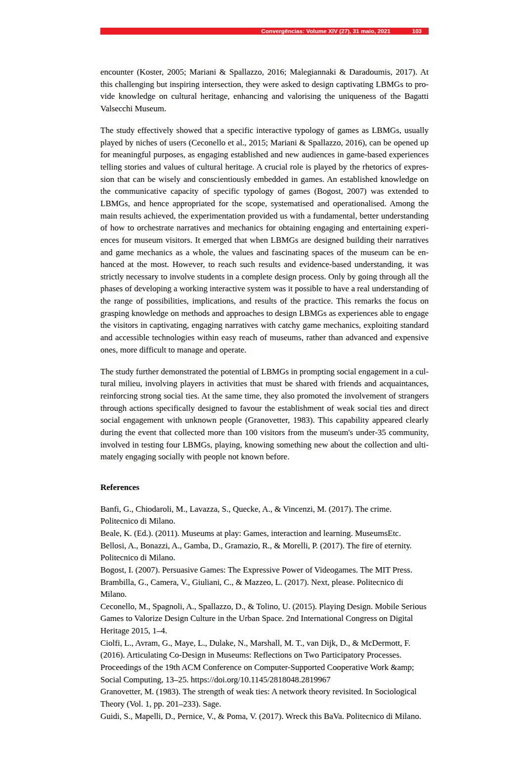Convergências: Volume XIV (27), 31 maio, 2021
103
encounter (Koster, 2005; Mariani & Spallazzo, 2016; Malegiannaki & Daradoumis, 2017). At this challenging but inspiring intersection, they were asked to design captivating LBMGs to provide knowledge on cultural heritage, enhancing and valorising the uniqueness of the Bagatti Valsecchi Museum.
The study effectively showed that a specific interactive typology of games as LBMGs, usually played by niches of users (Ceconello et al., 2015; Mariani & Spallazzo, 2016), can be opened up for meaningful purposes, as engaging established and new audiences in game-based experiences telling stories and values of cultural heritage. A crucial role is played by the rhetorics of expression that can be wisely and conscientiously embedded in games. An established knowledge on the communicative capacity of specific typology of games (Bogost, 2007) was extended to LBMGs, and hence appropriated for the scope, systematised and operationalised. Among the main results achieved, the experimentation provided us with a fundamental, better understanding of how to orchestrate narratives and mechanics for obtaining engaging and entertaining experiences for museum visitors. It emerged that when LBMGs are designed building their narratives and game mechanics as a whole, the values and fascinating spaces of the museum can be enhanced at the most. However, to reach such results and evidence-based understanding, it was strictly necessary to involve students in a complete design process. Only by going through all the phases of developing a working interactive system was it possible to have a real understanding of the range of possibilities, implications, and results of the practice. This remarks the focus on grasping knowledge on methods and approaches to design LBMGs as experiences able to engage the visitors in captivating, engaging narratives with catchy game mechanics, exploiting standard and accessible technologies within easy reach of museums, rather than advanced and expensive ones, more difficult to manage and operate.
The study further demonstrated the potential of LBMGs in prompting social engagement in a cultural milieu, involving players in activities that must be shared with friends and acquaintances, reinforcing strong social ties. At the same time, they also promoted the involvement of strangers through actions specifically designed to favour the establishment of weak social ties and direct social engagement with unknown people (Granovetter, 1983). This capability appeared clearly during the event that collected more than 100 visitors from the museum's under-35 community, involved in testing four LBMGs, playing, knowing something new about the collection and ultimately engaging socially with people not known before.
References
Banfi, G., Chiodaroli, M., Lavazza, S., Quecke, A., & Vincenzi, M. (2017). The crime. Politecnico di Milano.
Beale, K. (Ed.). (2011). Museums at play: Games, interaction and learning. MuseumsEtc.
Bellosi, A., Bonazzi, A., Gamba, D., Gramazio, R., & Morelli, P. (2017). The fire of eternity. Politecnico di Milano.
Bogost, I. (2007). Persuasive Games: The Expressive Power of Videogames. The MIT Press.
Brambilla, G., Camera, V., Giuliani, C., & Mazzeo, L. (2017). Next, please. Politecnico di Milano.
Ceconello, M., Spagnoli, A., Spallazzo, D., & Tolino, U. (2015). Playing Design. Mobile Serious Games to Valorize Design Culture in the Urban Space. 2nd International Congress on Digital Heritage 2015, 1–4.
Ciolfi, L., Avram, G., Maye, L., Dulake, N., Marshall, M. T., van Dijk, D., & McDermott, F. (2016). Articulating Co-Design in Museums: Reflections on Two Participatory Processes. Proceedings of the 19th ACM Conference on Computer-Supported Cooperative Work &amp; Social Computing, 13–25. https://doi.org/10.1145/2818048.2819967
Granovetter, M. (1983). The strength of weak ties: A network theory revisited. In Sociological Theory (Vol. 1, pp. 201–233). Sage.
Guidi, S., Mapelli, D., Pernice, V., & Poma, V. (2017). Wreck this BaVa. Politecnico di Milano.